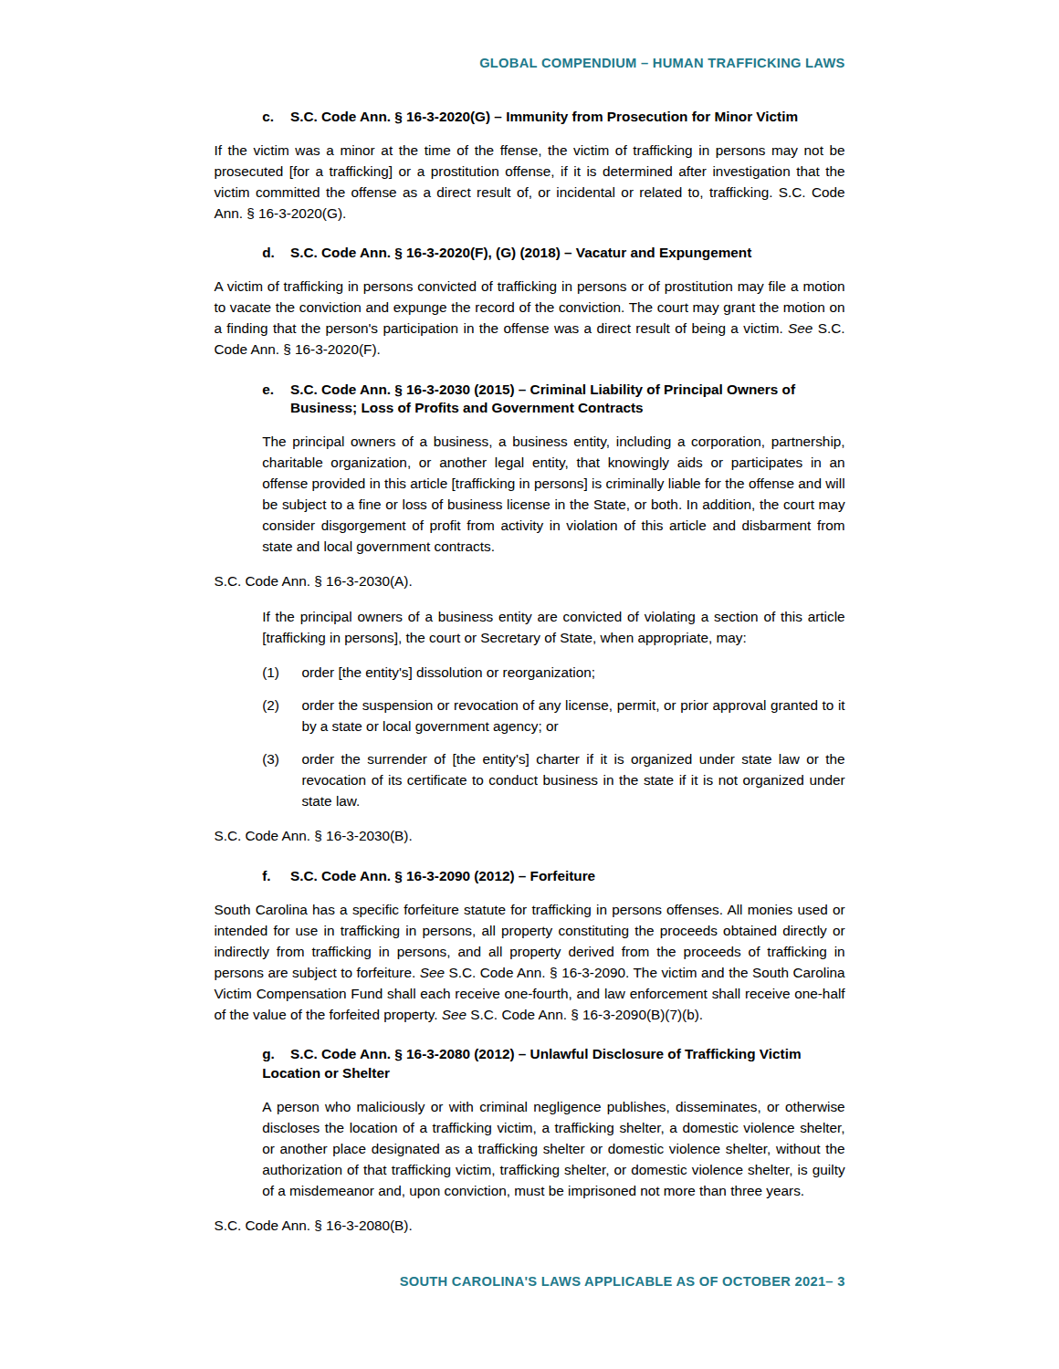GLOBAL COMPENDIUM – HUMAN TRAFFICKING LAWS
c. S.C. Code Ann. § 16-3-2020(G) – Immunity from Prosecution for Minor Victim
If the victim was a minor at the time of the ffense, the victim of trafficking in persons may not be prosecuted [for a trafficking] or a prostitution offense, if it is determined after investigation that the victim committed the offense as a direct result of, or incidental or related to, trafficking. S.C. Code Ann. § 16-3-2020(G).
d. S.C. Code Ann. § 16-3-2020(F), (G) (2018) – Vacatur and Expungement
A victim of trafficking in persons convicted of trafficking in persons or of prostitution may file a motion to vacate the conviction and expunge the record of the conviction. The court may grant the motion on a finding that the person's participation in the offense was a direct result of being a victim. See S.C. Code Ann. § 16-3-2020(F).
e. S.C. Code Ann. § 16-3-2030 (2015) – Criminal Liability of Principal Owners of Business; Loss of Profits and Government Contracts
The principal owners of a business, a business entity, including a corporation, partnership, charitable organization, or another legal entity, that knowingly aids or participates in an offense provided in this article [trafficking in persons] is criminally liable for the offense and will be subject to a fine or loss of business license in the State, or both. In addition, the court may consider disgorgement of profit from activity in violation of this article and disbarment from state and local government contracts.
S.C. Code Ann. § 16-3-2030(A).
If the principal owners of a business entity are convicted of violating a section of this article [trafficking in persons], the court or Secretary of State, when appropriate, may:
(1) order [the entity's] dissolution or reorganization;
(2) order the suspension or revocation of any license, permit, or prior approval granted to it by a state or local government agency; or
(3) order the surrender of [the entity's] charter if it is organized under state law or the revocation of its certificate to conduct business in the state if it is not organized under state law.
S.C. Code Ann. § 16-3-2030(B).
f. S.C. Code Ann. § 16-3-2090 (2012) – Forfeiture
South Carolina has a specific forfeiture statute for trafficking in persons offenses. All monies used or intended for use in trafficking in persons, all property constituting the proceeds obtained directly or indirectly from trafficking in persons, and all property derived from the proceeds of trafficking in persons are subject to forfeiture. See S.C. Code Ann. § 16-3-2090. The victim and the South Carolina Victim Compensation Fund shall each receive one-fourth, and law enforcement shall receive one-half of the value of the forfeited property. See S.C. Code Ann. § 16-3-2090(B)(7)(b).
g. S.C. Code Ann. § 16-3-2080 (2012) – Unlawful Disclosure of Trafficking Victim Location or Shelter
A person who maliciously or with criminal negligence publishes, disseminates, or otherwise discloses the location of a trafficking victim, a trafficking shelter, a domestic violence shelter, or another place designated as a trafficking shelter or domestic violence shelter, without the authorization of that trafficking victim, trafficking shelter, or domestic violence shelter, is guilty of a misdemeanor and, upon conviction, must be imprisoned not more than three years.
S.C. Code Ann. § 16-3-2080(B).
SOUTH CAROLINA'S LAWS APPLICABLE AS OF OCTOBER 2021– 3